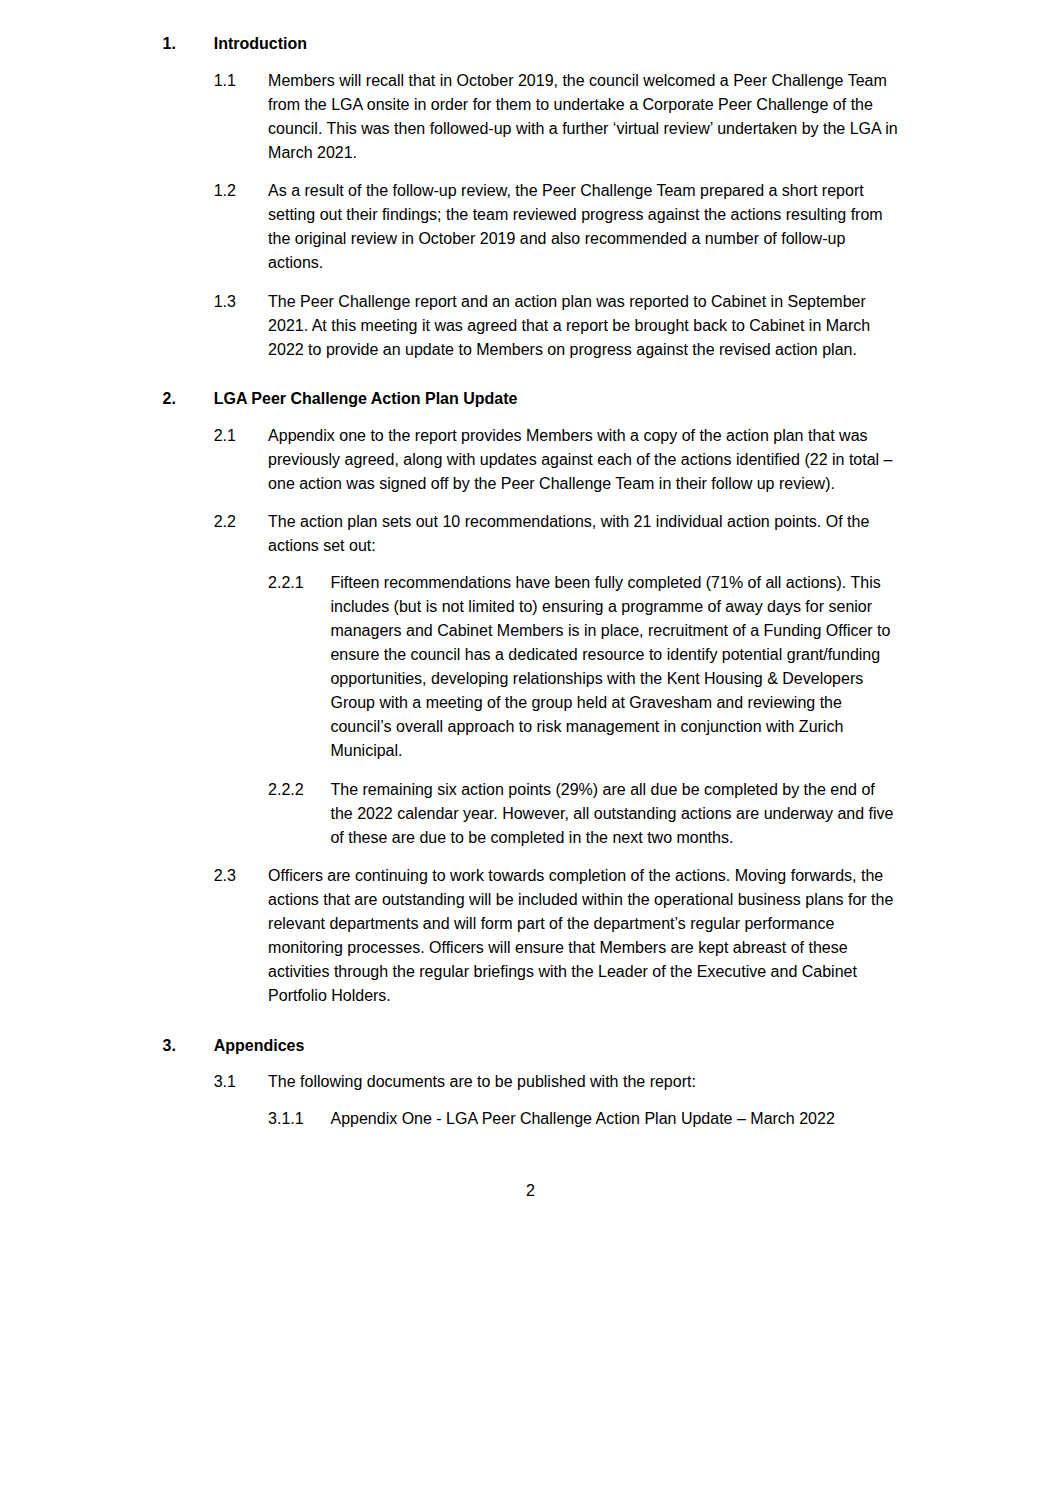Introduction
Members will recall that in October 2019, the council welcomed a Peer Challenge Team from the LGA onsite in order for them to undertake a Corporate Peer Challenge of the council. This was then followed-up with a further ‘virtual review’ undertaken by the LGA in March 2021.
As a result of the follow-up review, the Peer Challenge Team prepared a short report setting out their findings; the team reviewed progress against the actions resulting from the original review in October 2019 and also recommended a number of follow-up actions.
The Peer Challenge report and an action plan was reported to Cabinet in September 2021. At this meeting it was agreed that a report be brought back to Cabinet in March 2022 to provide an update to Members on progress against the revised action plan.
LGA Peer Challenge Action Plan Update
Appendix one to the report provides Members with a copy of the action plan that was previously agreed, along with updates against each of the actions identified (22 in total – one action was signed off by the Peer Challenge Team in their follow up review).
The action plan sets out 10 recommendations, with 21 individual action points. Of the actions set out:
Fifteen recommendations have been fully completed (71% of all actions). This includes (but is not limited to) ensuring a programme of away days for senior managers and Cabinet Members is in place, recruitment of a Funding Officer to ensure the council has a dedicated resource to identify potential grant/funding opportunities, developing relationships with the Kent Housing & Developers Group with a meeting of the group held at Gravesham and reviewing the council’s overall approach to risk management in conjunction with Zurich Municipal.
The remaining six action points (29%) are all due be completed by the end of the 2022 calendar year. However, all outstanding actions are underway and five of these are due to be completed in the next two months.
Officers are continuing to work towards completion of the actions. Moving forwards, the actions that are outstanding will be included within the operational business plans for the relevant departments and will form part of the department’s regular performance monitoring processes. Officers will ensure that Members are kept abreast of these activities through the regular briefings with the Leader of the Executive and Cabinet Portfolio Holders.
Appendices
The following documents are to be published with the report:
Appendix One - LGA Peer Challenge Action Plan Update – March 2022
2